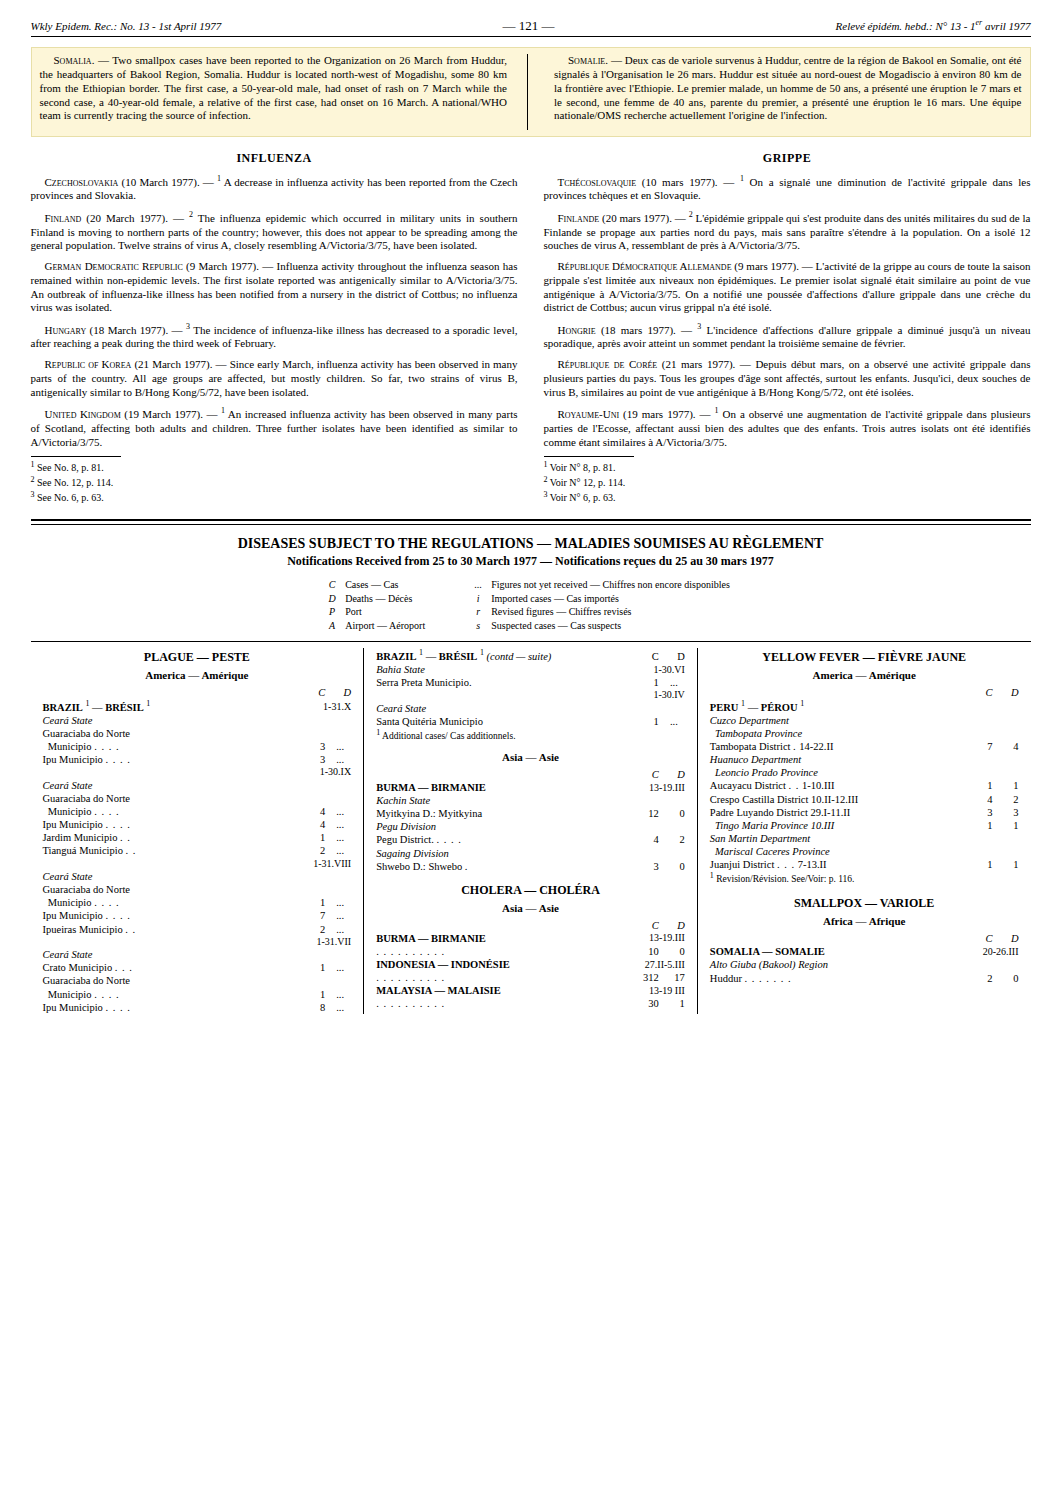Wkly Epidem. Rec.: No. 13 - 1st April 1977
— 121 —
Relevé épidém. hebd.: N° 13 - 1er avril 1977
Somalia. — Two smallpox cases have been reported to the Organization on 26 March from Huddur, the headquarters of Bakool Region, Somalia. Huddur is located north-west of Mogadishu, some 80 km from the Ethiopian border. The first case, a 50-year-old male, had onset of rash on 7 March while the second case, a 40-year-old female, a relative of the first case, had onset on 16 March. A national/WHO team is currently tracing the source of infection.
Somalie. — Deux cas de variole survenus à Huddur, centre de la région de Bakool en Somalie, ont été signalés à l'Organisation le 26 mars. Huddur est située au nord-ouest de Mogadiscio à environ 80 km de la frontière avec l'Ethiopie. Le premier malade, un homme de 50 ans, a présenté une éruption le 7 mars et le second, une femme de 40 ans, parente du premier, a présenté une éruption le 16 mars. Une équipe nationale/OMS recherche actuellement l'origine de l'infection.
Influenza
Czechoslovakia (10 March 1977). — 1 A decrease in influenza activity has been reported from the Czech provinces and Slovakia.
Finland (20 March 1977). — 2 The influenza epidemic which occurred in military units in southern Finland is moving to northern parts of the country; however, this does not appear to be spreading among the general population. Twelve strains of virus A, closely resembling A/Victoria/3/75, have been isolated.
German Democratic Republic (9 March 1977). — Influenza activity throughout the influenza season has remained within non-epidemic levels. The first isolate reported was antigenically similar to A/Victoria/3/75. An outbreak of influenza-like illness has been notified from a nursery in the district of Cottbus; no influenza virus was isolated.
Hungary (18 March 1977). — 3 The incidence of influenza-like illness has decreased to a sporadic level, after reaching a peak during the third week of February.
Republic of Korea (21 March 1977). — Since early March, influenza activity has been observed in many parts of the country. All age groups are affected, but mostly children. So far, two strains of virus B, antigenically similar to B/Hong Kong/5/72, have been isolated.
United Kingdom (19 March 1977). — 1 An increased influenza activity has been observed in many parts of Scotland, affecting both adults and children. Three further isolates have been identified as similar to A/Victoria/3/75.
1 See No. 8, p. 81.
2 See No. 12, p. 114.
3 See No. 6, p. 63.
Grippe
Tchécoslovaquie (10 mars 1977). — 1 On a signalé une diminution de l'activité grippale dans les provinces tchèques et en Slovaquie.
Finlande (20 mars 1977). — 2 L'épidémie grippale qui s'est produite dans des unités militaires du sud de la Finlande se propage aux parties nord du pays, mais sans paraître s'étendre à la population. On a isolé 12 souches de virus A, ressemblant de près à A/Victoria/3/75.
République Démocratique Allemande (9 mars 1977). — L'activité de la grippe au cours de toute la saison grippale s'est limitée aux niveaux non épidémiques. Le premier isolat signalé était similaire au point de vue antigénique à A/Victoria/3/75. On a notifié une poussée d'affections d'allure grippale dans une crèche du district de Cottbus; aucun virus grippal n'a été isolé.
Hongrie (18 mars 1977). — 3 L'incidence d'affections d'allure grippale a diminué jusqu'à un niveau sporadique, après avoir atteint un sommet pendant la troisième semaine de février.
République de Corée (21 mars 1977). — Depuis début mars, on a observé une activité grippale dans plusieurs parties du pays. Tous les groupes d'âge sont affectés, surtout les enfants. Jusqu'ici, deux souches de virus B, similaires au point de vue antigénique à B/Hong Kong/5/72, ont été isolées.
Royaume-Uni (19 mars 1977). — 1 On a observé une augmentation de l'activité grippale dans plusieurs parties de l'Ecosse, affectant aussi bien des adultes que des enfants. Trois autres isolats ont été identifiés comme étant similaires à A/Victoria/3/75.
1 Voir N° 8, p. 81.
2 Voir N° 12, p. 114.
3 Voir N° 6, p. 63.
DISEASES SUBJECT TO THE REGULATIONS — MALADIES SOUMISES AU RÈGLEMENT
Notifications Received from 25 to 30 March 1977 — Notifications reçues du 25 au 30 mars 1977
| C | Cases — Cas |
| D | Deaths — Décès |
| P | Port |
| A | Airport — Aéroport |
| ... | Figures not yet received — Chiffres non encore disponibles |
| i | Imported cases — Cas importés |
| r | Revised figures — Chiffres revisés |
| s | Suspected cases — Cas suspects |
PLAGUE — PESTE
America — Amérique
| | C | D |
| BRAZIL 1 — BRÉSIL 1 | 1-31.X |
| Ceará State | | |
| Guaraciaba do Norte | | |
| Municipio . . . . | 3 | ... |
| Ipu Municipio . . . . | 3 | ... |
| 1-30.IX |
| Ceará State | | |
| Guaraciaba do Norte | | |
| Municipio . . . . | 4 | ... |
| Ipu Municipio . . . . | 4 | ... |
| Jardim Municipio . . | 1 | ... |
| Tianguá Municipio . . | 2 | ... |
| 1-31.VIII |
| Ceará State | | |
| Guaraciaba do Norte | | |
| Municipio . . . . | 1 | ... |
| Ipu Municipio . . . . | 7 | ... |
| Ipueiras Municipio . . | 2 | ... |
| 1-31.VII |
| Ceará State | | |
| Crato Municipio . . . | 1 | ... |
| Guaraciaba do Norte | | |
| Municipio . . . . | 1 | ... |
| Ipu Municipio . . . . | 8 | ... |
| BRAZIL 1 — BRÉSIL 1 (contd — suite) | C | D |
| Bahia State | 1-30.VI |
| Serra Preta Municipio. | 1 | ... |
| | 1-30.IV |
| Ceará State | | |
| Santa Quitéria Municipio | 1 | ... |
| 1 Additional cases/ Cas additionnels. |
Asia — Asie
| | C | D |
| BURMA — BIRMANIE | 13-19.III |
| Kachin State | | |
| Myitkyina D.: Myitkyina | 12 | 0 |
| Pegu Division | | |
| Pegu District. . . . . | 4 | 2 |
| Sagaing Division | | |
| Shwebo D.: Shwebo . | 3 | 0 |
CHOLERA — CHOLÉRA
Asia — Asie
| | C | D |
| BURMA — BIRMANIE | 13-19.III |
| . . . . . . . . . . | 10 | 0 |
| INDONESIA — INDONÉSIE | 27.II-5.III |
| . . . . . . . . . . | 312 | 17 |
| MALAYSIA — MALAISIE | 13-19 III |
| . . . . . . . . . . | 30 | 1 |
YELLOW FEVER — FIÈVRE JAUNE
America — Amérique
| | C | D |
| PERU 1 — PÉROU 1 | | |
| Cuzco Department | | |
| Tambopata Province | | |
| Tambopata District . 14-22.II | 7 | 4 |
| Huanuco Department | | |
| Leoncio Prado Province | | |
| Aucayacu District . . 1-10.III | 1 | 1 |
| Crespo Castilla District 10.II-12.III | 4 | 2 |
| Padre Luyando District 29.I-11.II | 3 | 3 |
| Tingo Maria Province 10.III | 1 | 1 |
| San Martin Department | | |
| Mariscal Caceres Province | | |
| Juanjui District . . . 7-13.II | 1 | 1 |
| 1 Revision/Révision. See/Voir: p. 116. |
SMALLPOX — VARIOLE
Africa — Afrique
| | C | D |
| SOMALIA — SOMALIE | 20-26.III |
| Alto Giuba (Bakool) Region | | |
| Huddur . . . . . . . | 2 | 0 |